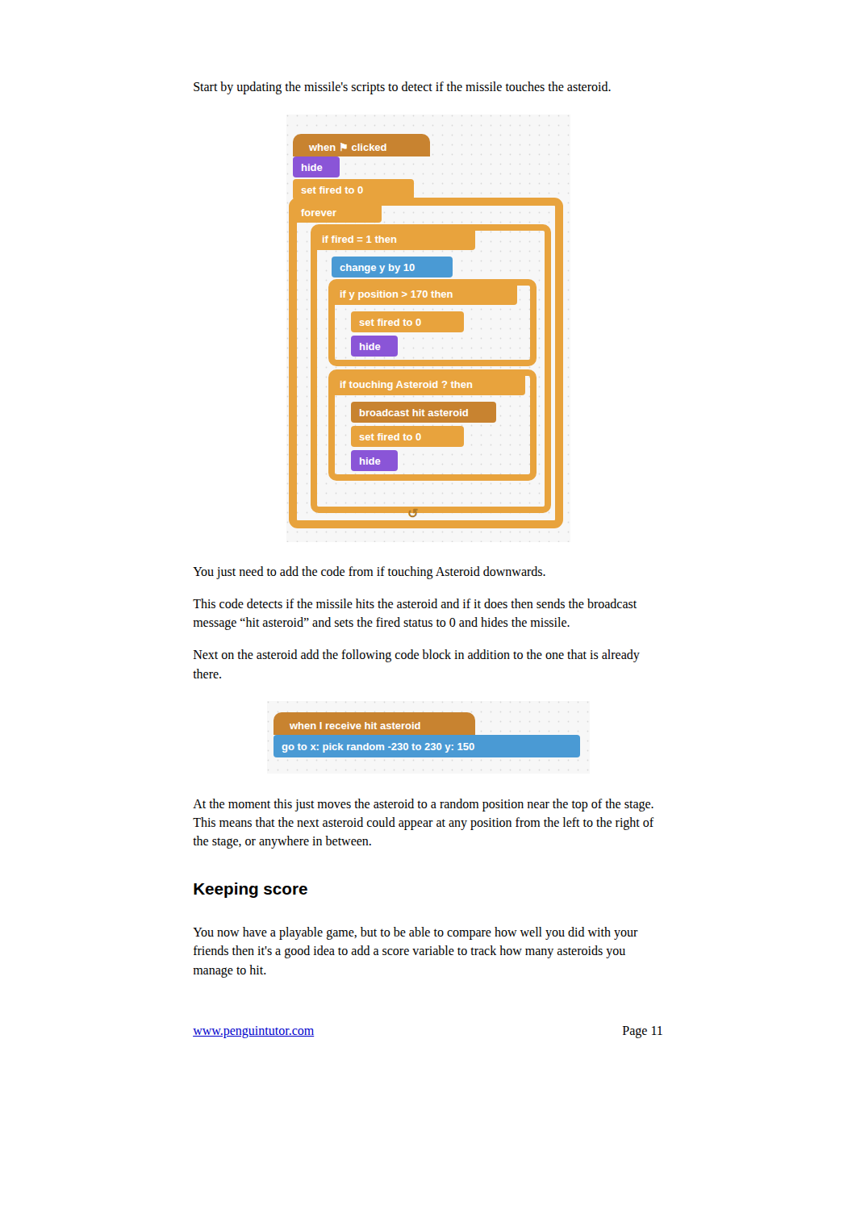Start by updating the missile's scripts to detect if the missile touches the asteroid.
You just need to add the code from if touching Asteroid downwards.
This code detects if the missile hits the asteroid and if it does then sends the broadcast message “hit asteroid” and sets the fired status to 0 and hides the missile.
Next on the asteroid add the following code block in addition to the one that is already there.
At the moment this just moves the asteroid to a random position near the top of the stage. This means that the next asteroid could appear at any position from the left to the right of the stage, or anywhere in between.
Keeping score
You now have a playable game, but to be able to compare how well you did with your friends then it's a good idea to add a score variable to track how many asteroids you manage to hit.
www.penguintutor.com Page 11